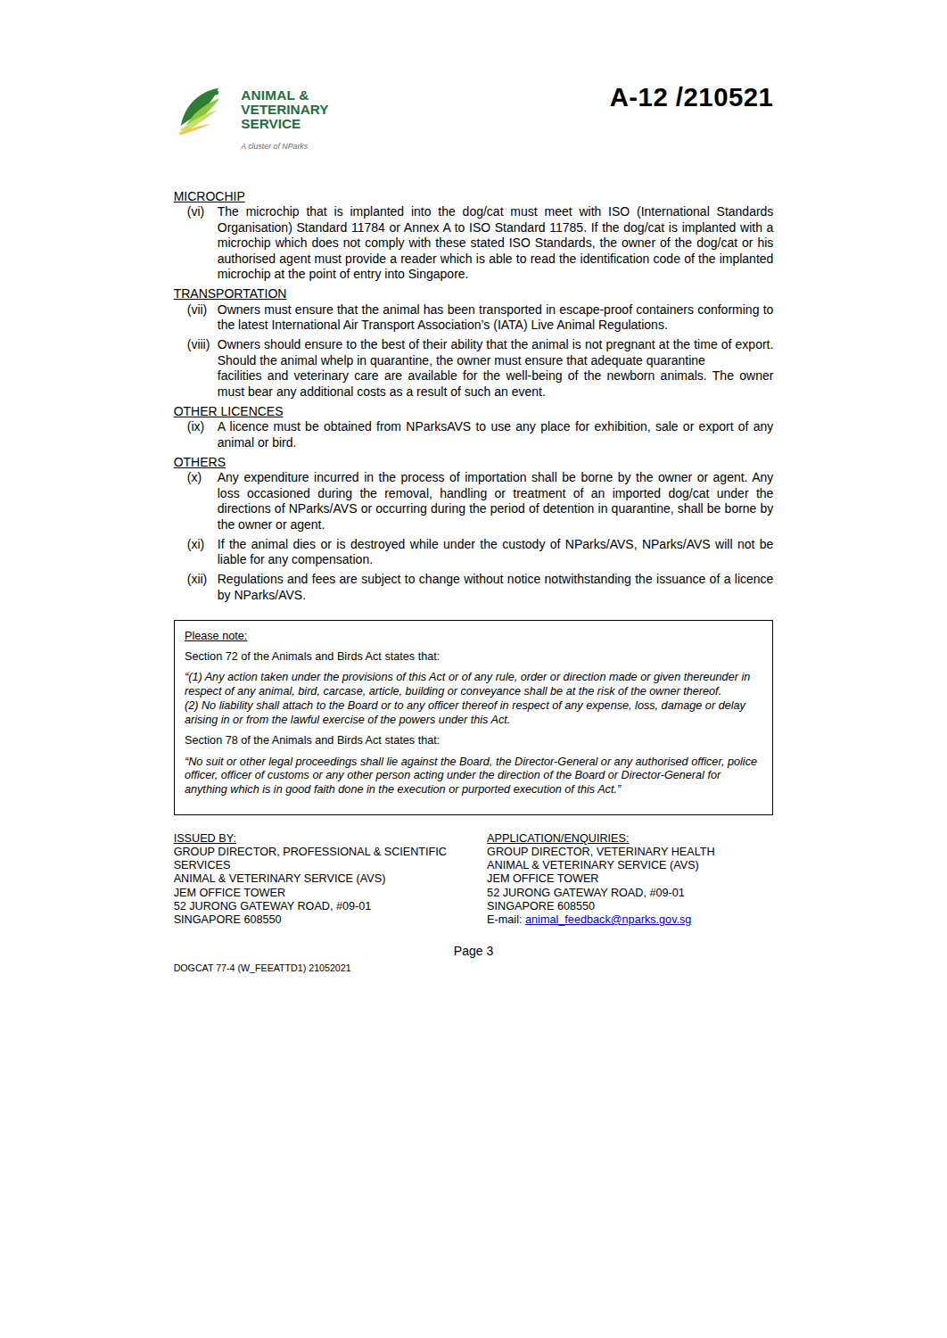ANIMAL &
VETERINARY
SERVICE
A cluster of NParks
A-12 /210521
MICROCHIP
(vi) The microchip that is implanted into the dog/cat must meet with ISO (International Standards Organisation) Standard 11784 or Annex A to ISO Standard 11785. If the dog/cat is implanted with a microchip which does not comply with these stated ISO Standards, the owner of the dog/cat or his authorised agent must provide a reader which is able to read the identification code of the implanted microchip at the point of entry into Singapore.
TRANSPORTATION
(vii) Owners must ensure that the animal has been transported in escape-proof containers conforming to the latest International Air Transport Association’s (IATA) Live Animal Regulations.
(viii) Owners should ensure to the best of their ability that the animal is not pregnant at the time of export. Should the animal whelp in quarantine, the owner must ensure that adequate quarantine
facilities and veterinary care are available for the well-being of the newborn animals. The owner must bear any additional costs as a result of such an event.
OTHER LICENCES
(ix) A licence must be obtained from NParksAVS to use any place for exhibition, sale or export of any animal or bird.
OTHERS
(x) Any expenditure incurred in the process of importation shall be borne by the owner or agent. Any loss occasioned during the removal, handling or treatment of an imported dog/cat under the directions of NParks/AVS or occurring during the period of detention in quarantine, shall be borne by the owner or agent.
(xi) If the animal dies or is destroyed while under the custody of NParks/AVS, NParks/AVS will not be liable for any compensation.
(xii) Regulations and fees are subject to change without notice notwithstanding the issuance of a licence by NParks/AVS.
Please note:
Section 72 of the Animals and Birds Act states that:
“(1) Any action taken under the provisions of this Act or of any rule, order or direction made or given thereunder in respect of any animal, bird, carcase, article, building or conveyance shall be at the risk of the owner thereof.
(2) No liability shall attach to the Board or to any officer thereof in respect of any expense, loss, damage or delay arising in or from the lawful exercise of the powers under this Act.
Section 78 of the Animals and Birds Act states that:
“No suit or other legal proceedings shall lie against the Board, the Director-General or any authorised officer, police officer, officer of customs or any other person acting under the direction of the Board or Director-General for anything which is in good faith done in the execution or purported execution of this Act.”
ISSUED BY:
GROUP DIRECTOR, PROFESSIONAL & SCIENTIFIC SERVICES
ANIMAL & VETERINARY SERVICE (AVS)
JEM OFFICE TOWER
52 JURONG GATEWAY ROAD, #09-01
SINGAPORE 608550
APPLICATION/ENQUIRIES:
GROUP DIRECTOR, VETERINARY HEALTH
ANIMAL & VETERINARY SERVICE (AVS)
JEM OFFICE TOWER
52 JURONG GATEWAY ROAD, #09-01
SINGAPORE 608550
E-mail: animal_feedback@nparks.gov.sg
Page 3
DOGCAT 77-4 (W_FEEATTD1) 21052021